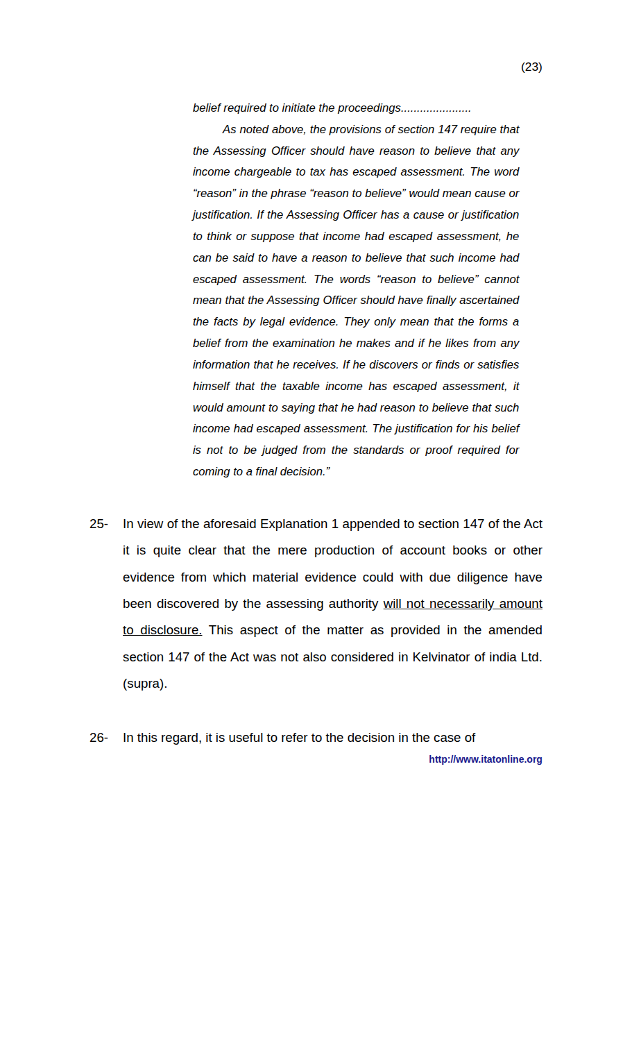(23)
belief required to initiate the proceedings......................
As noted above, the provisions of section 147 require that the Assessing Officer should have reason to believe that any income chargeable to tax has escaped assessment. The word “reason” in the phrase “reason to believe” would mean cause or justification. If the Assessing Officer has a cause or justification to think or suppose that income had escaped assessment, he can be said to have a reason to believe that such income had escaped assessment. The words “reason to believe” cannot mean that the Assessing Officer should have finally ascertained the facts by legal evidence. They only mean that the forms a belief from the examination he makes and if he likes from any information that he receives. If he discovers or finds or satisfies himself that the taxable income has escaped assessment, it would amount to saying that he had reason to believe that such income had escaped assessment. The justification for his belief is not to be judged from the standards or proof required for coming to a final decision.”
25- In view of the aforesaid Explanation 1 appended to section 147 of the Act it is quite clear that the mere production of account books or other evidence from which material evidence could with due diligence have been discovered by the assessing authority will not necessarily amount to disclosure. This aspect of the matter as provided in the amended section 147 of the Act was not also considered in Kelvinator of india Ltd. (supra).
26- In this regard, it is useful to refer to the decision in the case of
http://www.itatonline.org